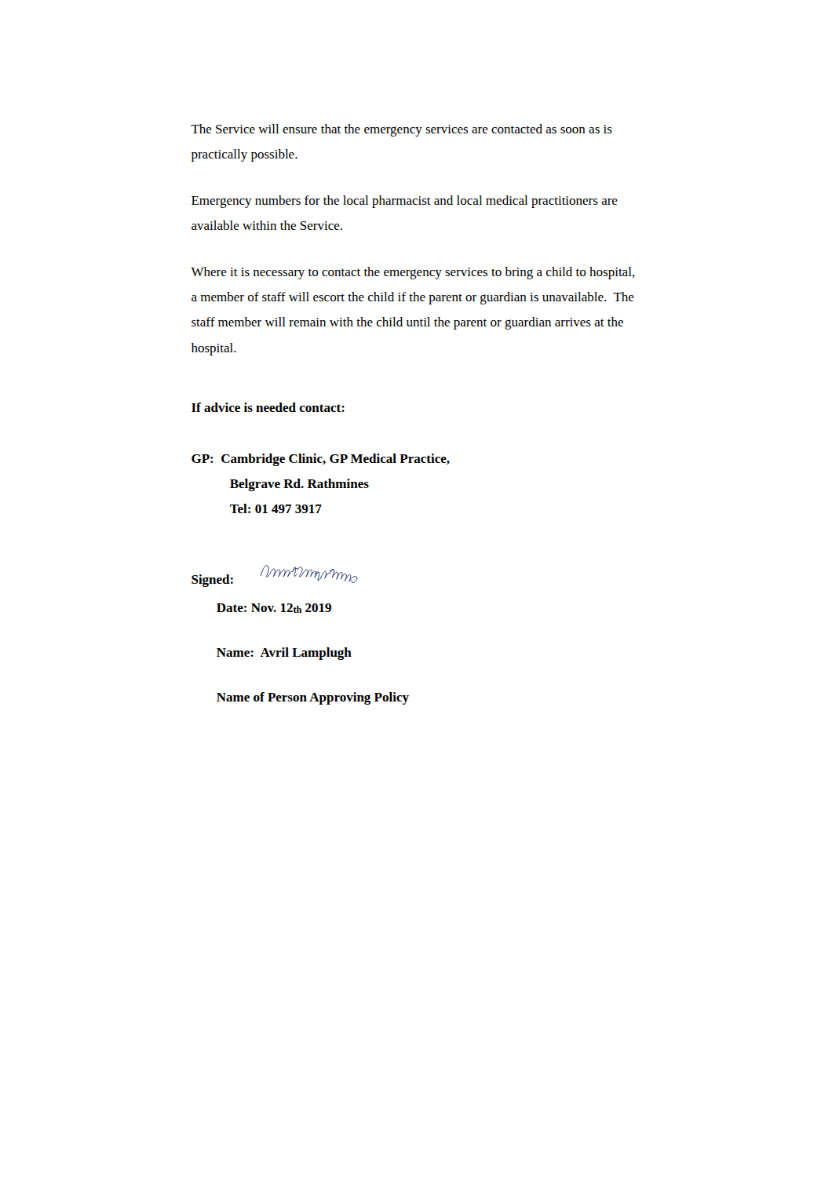The Service will ensure that the emergency services are contacted as soon as is practically possible.
Emergency numbers for the local pharmacist and local medical practitioners are available within the Service.
Where it is necessary to contact the emergency services to bring a child to hospital, a member of staff will escort the child if the parent or guardian is unavailable. The staff member will remain with the child until the parent or guardian arrives at the hospital.
If advice is needed contact:
GP: Cambridge Clinic, GP Medical Practice, Belgrave Rd. Rathmines Tel: 01 497 3917
Signed:
Date: Nov. 12th 2019 Name: Avril Lamplugh Name of Person Approving Policy